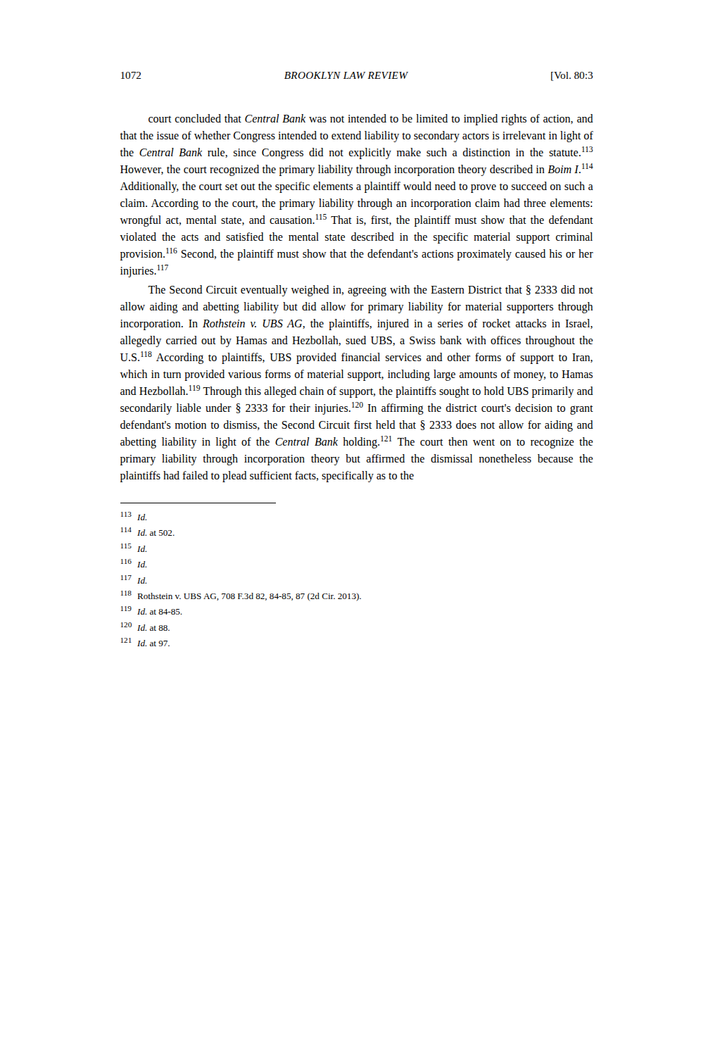1072 BROOKLYN LAW REVIEW [Vol. 80:3
court concluded that Central Bank was not intended to be limited to implied rights of action, and that the issue of whether Congress intended to extend liability to secondary actors is irrelevant in light of the Central Bank rule, since Congress did not explicitly make such a distinction in the statute.113 However, the court recognized the primary liability through incorporation theory described in Boim I.114 Additionally, the court set out the specific elements a plaintiff would need to prove to succeed on such a claim. According to the court, the primary liability through an incorporation claim had three elements: wrongful act, mental state, and causation.115 That is, first, the plaintiff must show that the defendant violated the acts and satisfied the mental state described in the specific material support criminal provision.116 Second, the plaintiff must show that the defendant's actions proximately caused his or her injuries.117
The Second Circuit eventually weighed in, agreeing with the Eastern District that § 2333 did not allow aiding and abetting liability but did allow for primary liability for material supporters through incorporation. In Rothstein v. UBS AG, the plaintiffs, injured in a series of rocket attacks in Israel, allegedly carried out by Hamas and Hezbollah, sued UBS, a Swiss bank with offices throughout the U.S.118 According to plaintiffs, UBS provided financial services and other forms of support to Iran, which in turn provided various forms of material support, including large amounts of money, to Hamas and Hezbollah.119 Through this alleged chain of support, the plaintiffs sought to hold UBS primarily and secondarily liable under § 2333 for their injuries.120 In affirming the district court's decision to grant defendant's motion to dismiss, the Second Circuit first held that § 2333 does not allow for aiding and abetting liability in light of the Central Bank holding.121 The court then went on to recognize the primary liability through incorporation theory but affirmed the dismissal nonetheless because the plaintiffs had failed to plead sufficient facts, specifically as to the
113 Id.
114 Id. at 502.
115 Id.
116 Id.
117 Id.
118 Rothstein v. UBS AG, 708 F.3d 82, 84-85, 87 (2d Cir. 2013).
119 Id. at 84-85.
120 Id. at 88.
121 Id. at 97.